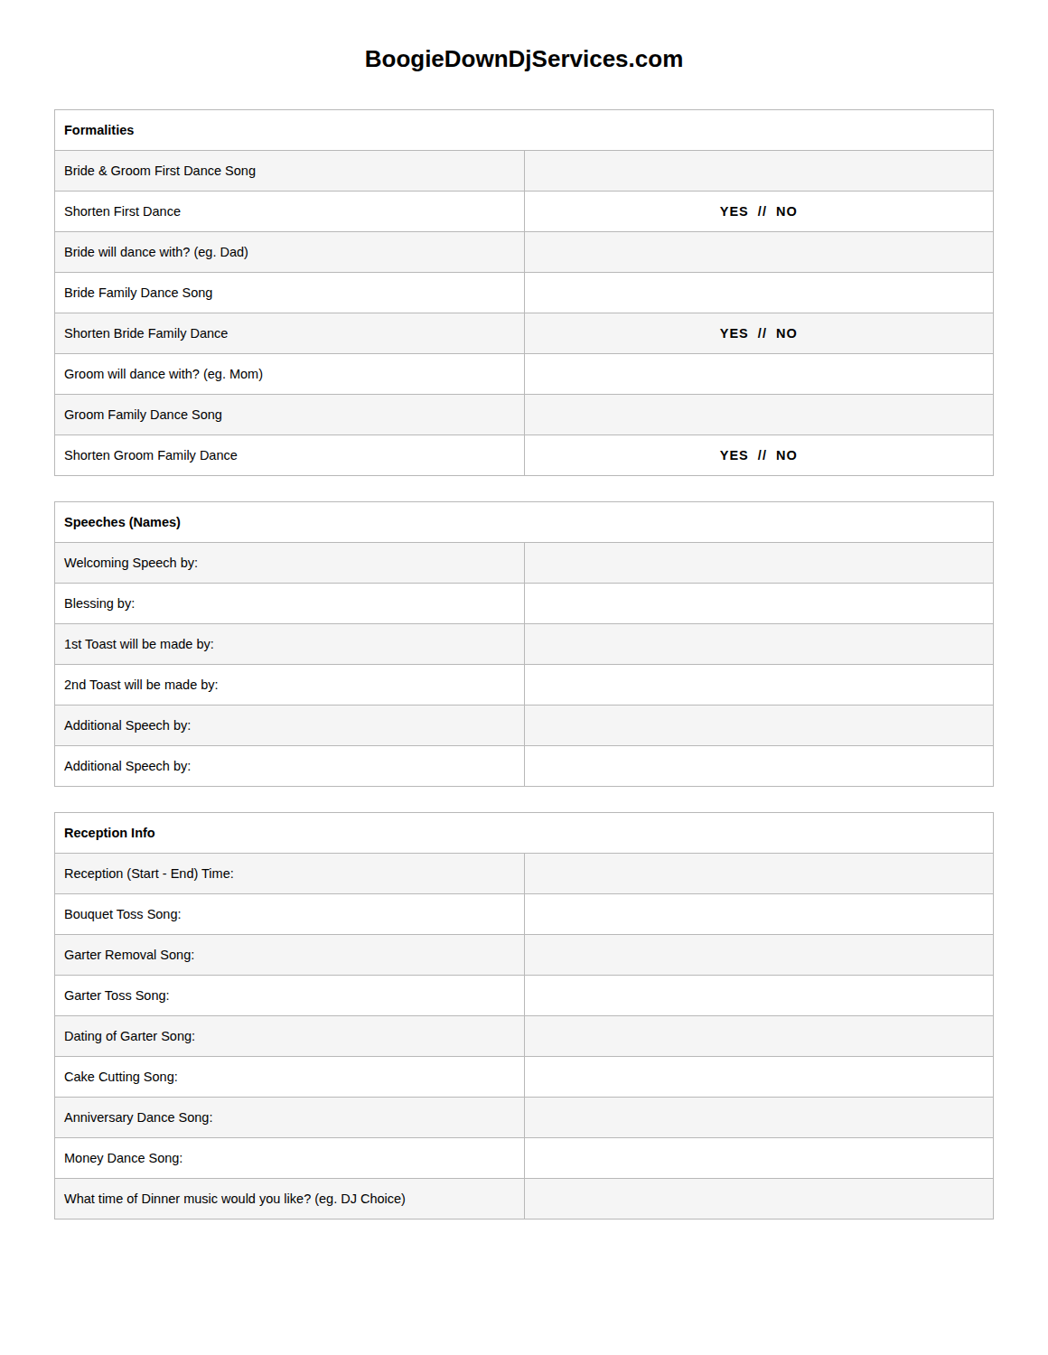BoogieDownDjServices.com
| Formalities |
| --- |
| Bride & Groom First Dance Song | |
| Shorten First Dance | YES // NO |
| Bride will dance with? (eg. Dad) | |
| Bride Family Dance Song | |
| Shorten Bride Family Dance | YES // NO |
| Groom will dance with? (eg. Mom) | |
| Groom Family Dance Song | |
| Shorten Groom Family Dance | YES // NO |
| Speeches (Names) |
| --- |
| Welcoming Speech by: | |
| Blessing by: | |
| 1st Toast will be made by: | |
| 2nd Toast will be made by: | |
| Additional Speech by: | |
| Additional Speech by: | |
| Reception Info |
| --- |
| Reception (Start - End) Time: | |
| Bouquet Toss Song: | |
| Garter Removal Song: | |
| Garter Toss Song: | |
| Dating of Garter Song: | |
| Cake Cutting Song: | |
| Anniversary Dance Song: | |
| Money Dance Song: | |
| What time of Dinner music would you like? (eg. DJ Choice) | |